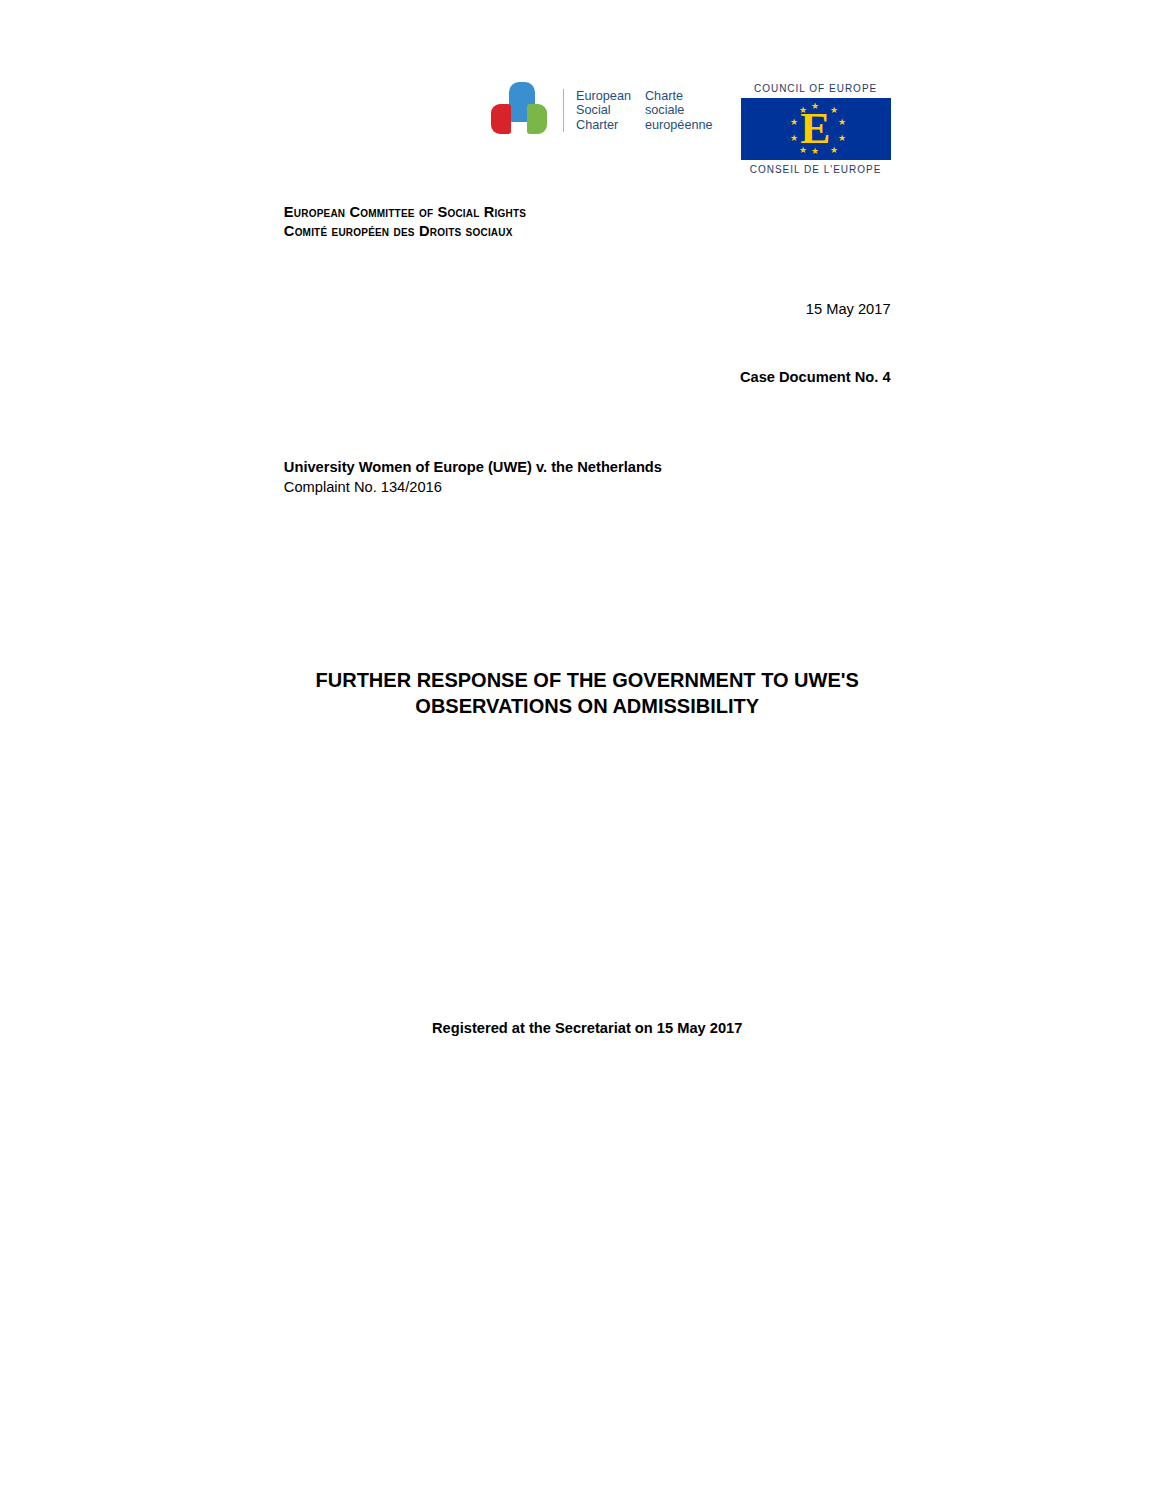European
Social
Charter
Charte
sociale
européenne
COUNCIL OF EUROPE
★ ★ ★ ★ ★ ★ ★ ★ ★ ★
E
CONSEIL DE L'EUROPE
European Committee of Social Rights
Comité européen des Droits sociaux
15 May 2017
Case Document No. 4
University Women of Europe (UWE) v. the Netherlands
Complaint No. 134/2016
FURTHER RESPONSE OF THE GOVERNMENT TO UWE'S
OBSERVATIONS ON ADMISSIBILITY
Registered at the Secretariat on 15 May 2017